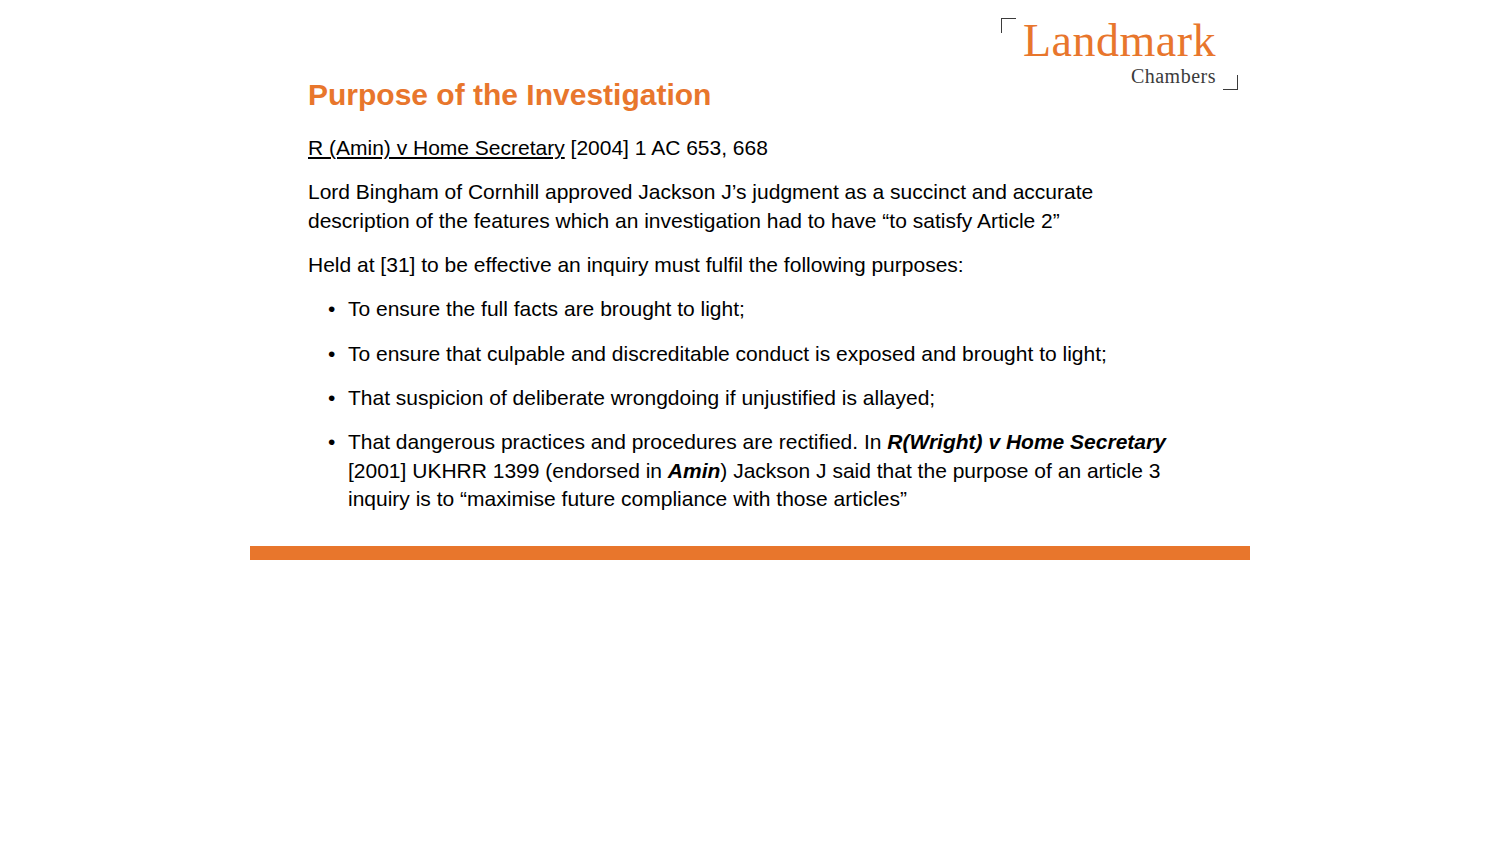Landmark
Chambers
Purpose of the Investigation
R (Amin) v Home Secretary [2004] 1 AC 653, 668
Lord Bingham of Cornhill approved Jackson J’s judgment as a succinct and accurate description of the features which an investigation had to have “to satisfy Article 2”
Held at [31] to be effective an inquiry must fulfil the following purposes:
To ensure the full facts are brought to light;
To ensure that culpable and discreditable conduct is exposed and brought to light;
That suspicion of deliberate wrongdoing if unjustified is allayed;
That dangerous practices and procedures are rectified. In R(Wright) v Home Secretary [2001] UKHRR 1399 (endorsed in Amin) Jackson J said that the purpose of an article 3 inquiry is to “maximise future compliance with those articles”